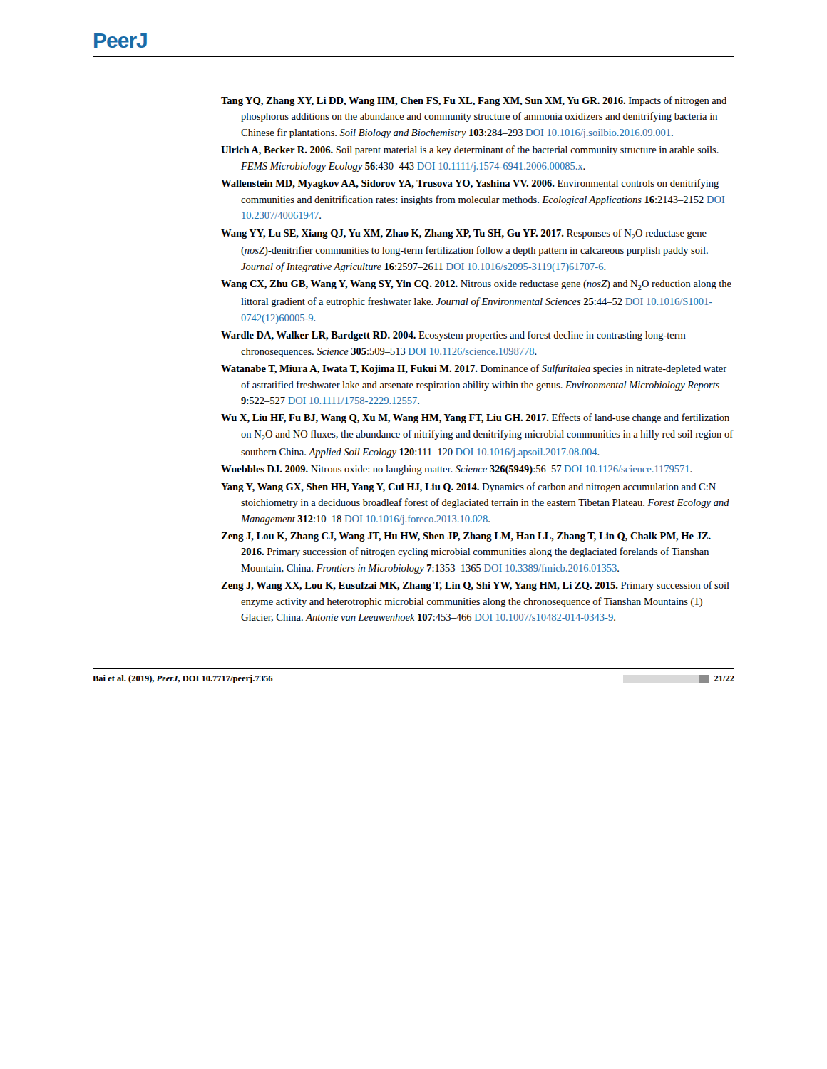PeerJ
Tang YQ, Zhang XY, Li DD, Wang HM, Chen FS, Fu XL, Fang XM, Sun XM, Yu GR. 2016. Impacts of nitrogen and phosphorus additions on the abundance and community structure of ammonia oxidizers and denitrifying bacteria in Chinese fir plantations. Soil Biology and Biochemistry 103:284–293 DOI 10.1016/j.soilbio.2016.09.001.
Ulrich A, Becker R. 2006. Soil parent material is a key determinant of the bacterial community structure in arable soils. FEMS Microbiology Ecology 56:430–443 DOI 10.1111/j.1574-6941.2006.00085.x.
Wallenstein MD, Myagkov AA, Sidorov YA, Trusova YO, Yashina VV. 2006. Environmental controls on denitrifying communities and denitrification rates: insights from molecular methods. Ecological Applications 16:2143–2152 DOI 10.2307/40061947.
Wang YY, Lu SE, Xiang QJ, Yu XM, Zhao K, Zhang XP, Tu SH, Gu YF. 2017. Responses of N2O reductase gene (nosZ)-denitrifier communities to long-term fertilization follow a depth pattern in calcareous purplish paddy soil. Journal of Integrative Agriculture 16:2597–2611 DOI 10.1016/s2095-3119(17)61707-6.
Wang CX, Zhu GB, Wang Y, Wang SY, Yin CQ. 2012. Nitrous oxide reductase gene (nosZ) and N2O reduction along the littoral gradient of a eutrophic freshwater lake. Journal of Environmental Sciences 25:44–52 DOI 10.1016/S1001-0742(12)60005-9.
Wardle DA, Walker LR, Bardgett RD. 2004. Ecosystem properties and forest decline in contrasting long-term chronosequences. Science 305:509–513 DOI 10.1126/science.1098778.
Watanabe T, Miura A, Iwata T, Kojima H, Fukui M. 2017. Dominance of Sulfuritalea species in nitrate-depleted water of astratified freshwater lake and arsenate respiration ability within the genus. Environmental Microbiology Reports 9:522–527 DOI 10.1111/1758-2229.12557.
Wu X, Liu HF, Fu BJ, Wang Q, Xu M, Wang HM, Yang FT, Liu GH. 2017. Effects of land-use change and fertilization on N2O and NO fluxes, the abundance of nitrifying and denitrifying microbial communities in a hilly red soil region of southern China. Applied Soil Ecology 120:111–120 DOI 10.1016/j.apsoil.2017.08.004.
Wuebbles DJ. 2009. Nitrous oxide: no laughing matter. Science 326(5949):56–57 DOI 10.1126/science.1179571.
Yang Y, Wang GX, Shen HH, Yang Y, Cui HJ, Liu Q. 2014. Dynamics of carbon and nitrogen accumulation and C:N stoichiometry in a deciduous broadleaf forest of deglaciated terrain in the eastern Tibetan Plateau. Forest Ecology and Management 312:10–18 DOI 10.1016/j.foreco.2013.10.028.
Zeng J, Lou K, Zhang CJ, Wang JT, Hu HW, Shen JP, Zhang LM, Han LL, Zhang T, Lin Q, Chalk PM, He JZ. 2016. Primary succession of nitrogen cycling microbial communities along the deglaciated forelands of Tianshan Mountain, China. Frontiers in Microbiology 7:1353–1365 DOI 10.3389/fmicb.2016.01353.
Zeng J, Wang XX, Lou K, Eusufzai MK, Zhang T, Lin Q, Shi YW, Yang HM, Li ZQ. 2015. Primary succession of soil enzyme activity and heterotrophic microbial communities along the chronosequence of Tianshan Mountains (1) Glacier, China. Antonie van Leeuwenhoek 107:453–466 DOI 10.1007/s10482-014-0343-9.
Bai et al. (2019), PeerJ, DOI 10.7717/peerj.7356
21/22